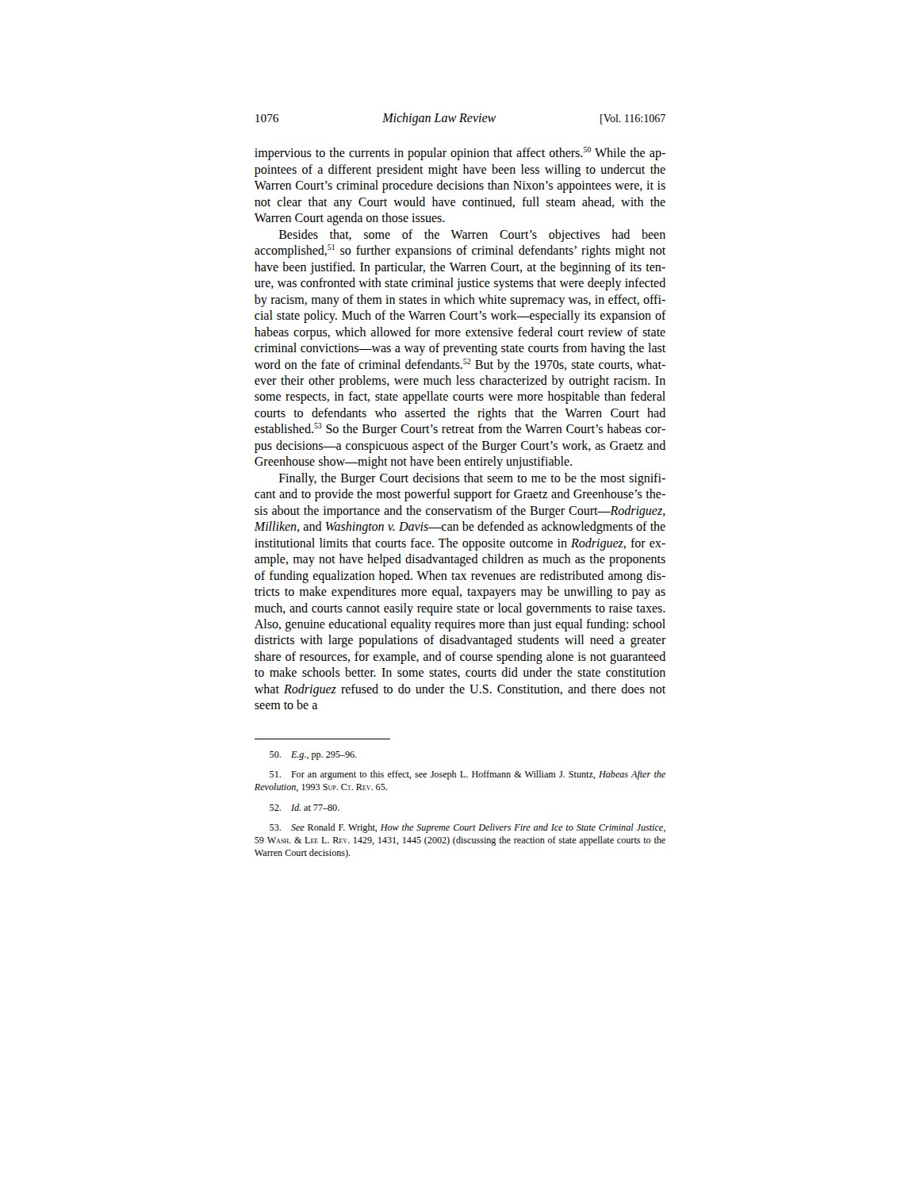1076 Michigan Law Review [Vol. 116:1067
impervious to the currents in popular opinion that affect others.50 While the appointees of a different president might have been less willing to undercut the Warren Court’s criminal procedure decisions than Nixon’s appointees were, it is not clear that any Court would have continued, full steam ahead, with the Warren Court agenda on those issues.
Besides that, some of the Warren Court’s objectives had been accomplished,51 so further expansions of criminal defendants’ rights might not have been justified. In particular, the Warren Court, at the beginning of its tenure, was confronted with state criminal justice systems that were deeply infected by racism, many of them in states in which white supremacy was, in effect, official state policy. Much of the Warren Court’s work—especially its expansion of habeas corpus, which allowed for more extensive federal court review of state criminal convictions—was a way of preventing state courts from having the last word on the fate of criminal defendants.52 But by the 1970s, state courts, whatever their other problems, were much less characterized by outright racism. In some respects, in fact, state appellate courts were more hospitable than federal courts to defendants who asserted the rights that the Warren Court had established.53 So the Burger Court’s retreat from the Warren Court’s habeas corpus decisions—a conspicuous aspect of the Burger Court’s work, as Graetz and Greenhouse show—might not have been entirely unjustifiable.
Finally, the Burger Court decisions that seem to me to be the most significant and to provide the most powerful support for Graetz and Greenhouse’s thesis about the importance and the conservatism of the Burger Court—Rodriguez, Milliken, and Washington v. Davis—can be defended as acknowledgments of the institutional limits that courts face. The opposite outcome in Rodriguez, for example, may not have helped disadvantaged children as much as the proponents of funding equalization hoped. When tax revenues are redistributed among districts to make expenditures more equal, taxpayers may be unwilling to pay as much, and courts cannot easily require state or local governments to raise taxes. Also, genuine educational equality requires more than just equal funding: school districts with large populations of disadvantaged students will need a greater share of resources, for example, and of course spending alone is not guaranteed to make schools better. In some states, courts did under the state constitution what Rodriguez refused to do under the U.S. Constitution, and there does not seem to be a
50. E.g., pp. 295–96.
51. For an argument to this effect, see Joseph L. Hoffmann & William J. Stuntz, Habeas After the Revolution, 1993 Sup. Ct. Rev. 65.
52. Id. at 77–80.
53. See Ronald F. Wright, How the Supreme Court Delivers Fire and Ice to State Criminal Justice, 59 Wash. & Lee L. Rev. 1429, 1431, 1445 (2002) (discussing the reaction of state appellate courts to the Warren Court decisions).